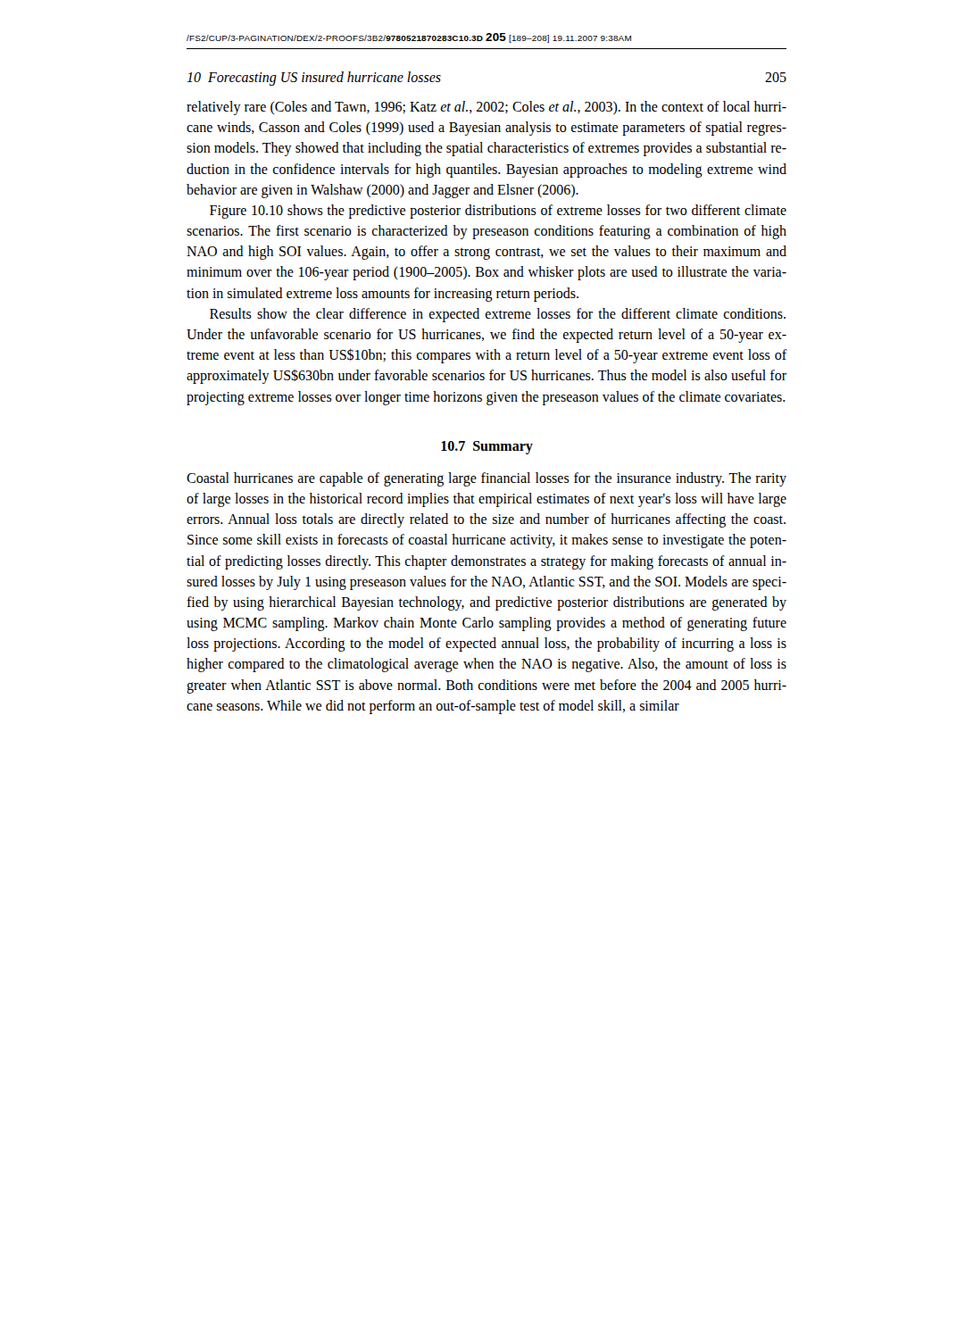/FS2/CUP/3-PAGINATION/DEX/2-PROOFS/3B2/9780521870283C10.3D 205 [189–208] 19.11.2007 9:38AM
10 Forecasting US insured hurricane losses 205
relatively rare (Coles and Tawn, 1996; Katz et al., 2002; Coles et al., 2003). In the context of local hurricane winds, Casson and Coles (1999) used a Bayesian analysis to estimate parameters of spatial regression models. They showed that including the spatial characteristics of extremes provides a substantial reduction in the confidence intervals for high quantiles. Bayesian approaches to modeling extreme wind behavior are given in Walshaw (2000) and Jagger and Elsner (2006).
Figure 10.10 shows the predictive posterior distributions of extreme losses for two different climate scenarios. The first scenario is characterized by preseason conditions featuring a combination of high NAO and high SOI values. Again, to offer a strong contrast, we set the values to their maximum and minimum over the 106-year period (1900–2005). Box and whisker plots are used to illustrate the variation in simulated extreme loss amounts for increasing return periods.
Results show the clear difference in expected extreme losses for the different climate conditions. Under the unfavorable scenario for US hurricanes, we find the expected return level of a 50-year extreme event at less than US$10bn; this compares with a return level of a 50-year extreme event loss of approximately US$630bn under favorable scenarios for US hurricanes. Thus the model is also useful for projecting extreme losses over longer time horizons given the preseason values of the climate covariates.
10.7 Summary
Coastal hurricanes are capable of generating large financial losses for the insurance industry. The rarity of large losses in the historical record implies that empirical estimates of next year's loss will have large errors. Annual loss totals are directly related to the size and number of hurricanes affecting the coast. Since some skill exists in forecasts of coastal hurricane activity, it makes sense to investigate the potential of predicting losses directly. This chapter demonstrates a strategy for making forecasts of annual insured losses by July 1 using preseason values for the NAO, Atlantic SST, and the SOI. Models are specified by using hierarchical Bayesian technology, and predictive posterior distributions are generated by using MCMC sampling. Markov chain Monte Carlo sampling provides a method of generating future loss projections. According to the model of expected annual loss, the probability of incurring a loss is higher compared to the climatological average when the NAO is negative. Also, the amount of loss is greater when Atlantic SST is above normal. Both conditions were met before the 2004 and 2005 hurricane seasons. While we did not perform an out-of-sample test of model skill, a similar